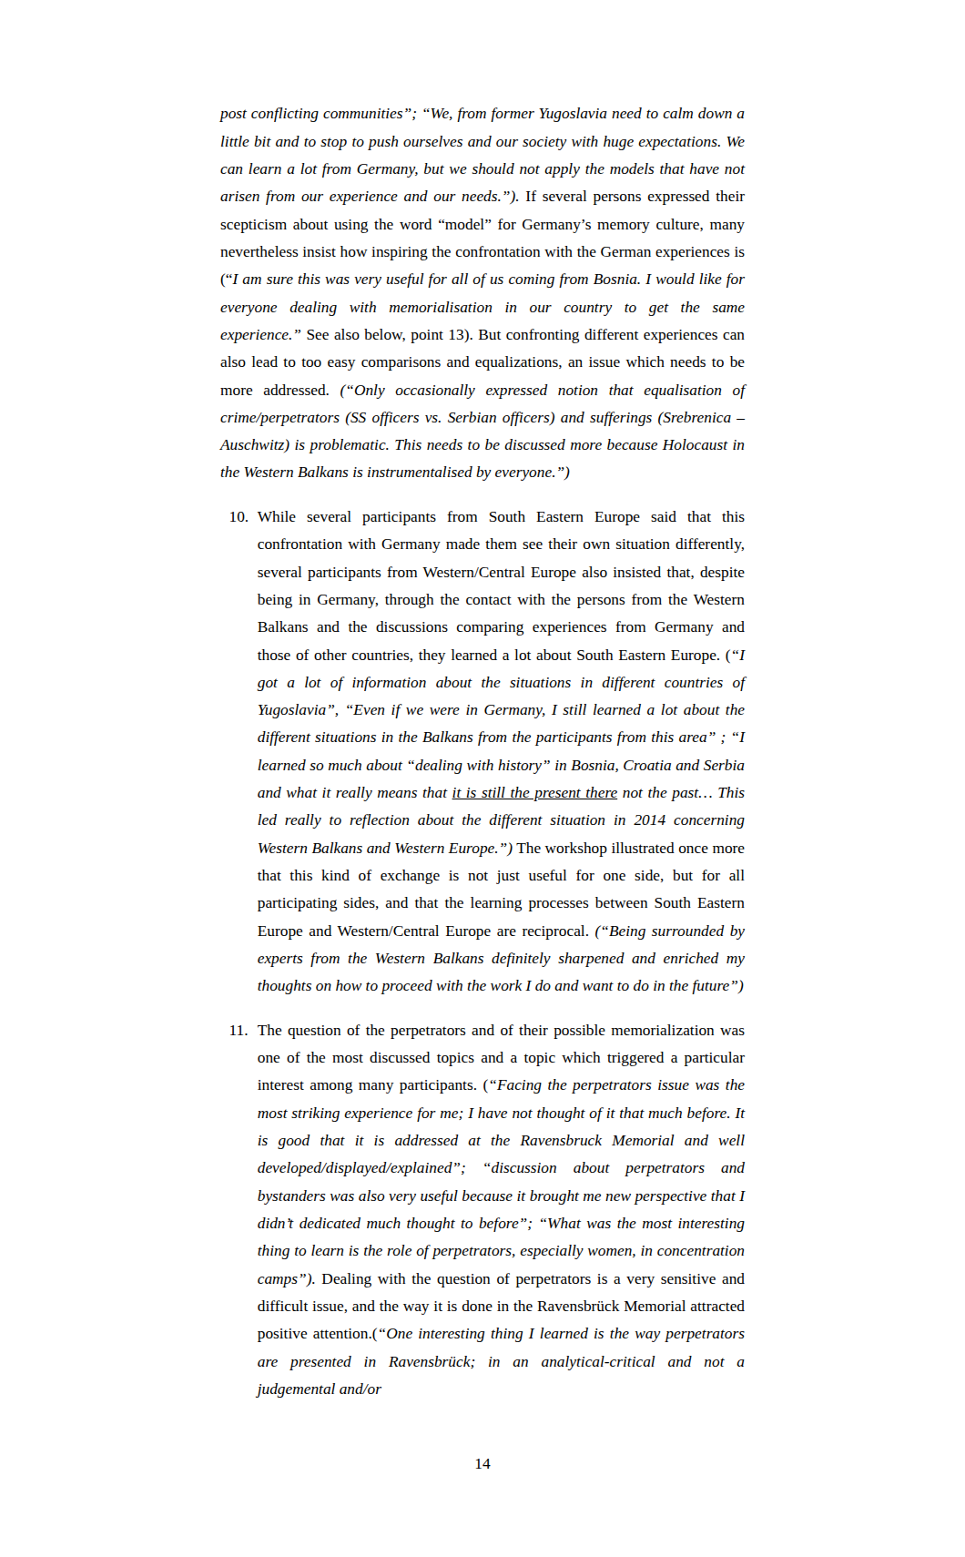post conflicting communities”; “We, from former Yugoslavia need to calm down a little bit and to stop to push ourselves and our society with huge expectations. We can learn a lot from Germany, but we should not apply the models that have not arisen from our experience and our needs.”). If several persons expressed their scepticism about using the word “model” for Germany’s memory culture, many nevertheless insist how inspiring the confrontation with the German experiences is (“I am sure this was very useful for all of us coming from Bosnia. I would like for everyone dealing with memorialisation in our country to get the same experience.” See also below, point 13). But confronting different experiences can also lead to too easy comparisons and equalizations, an issue which needs to be more addressed. (“Only occasionally expressed notion that equalisation of crime/perpetrators (SS officers vs. Serbian officers) and sufferings (Srebrenica – Auschwitz) is problematic. This needs to be discussed more because Holocaust in the Western Balkans is instrumentalised by everyone.”)
While several participants from South Eastern Europe said that this confrontation with Germany made them see their own situation differently, several participants from Western/Central Europe also insisted that, despite being in Germany, through the contact with the persons from the Western Balkans and the discussions comparing experiences from Germany and those of other countries, they learned a lot about South Eastern Europe. (“I got a lot of information about the situations in different countries of Yugoslavia”, “Even if we were in Germany, I still learned a lot about the different situations in the Balkans from the participants from this area” ; “I learned so much about “dealing with history” in Bosnia, Croatia and Serbia and what it really means that it is still the present there not the past… This led really to reflection about the different situation in 2014 concerning Western Balkans and Western Europe.”) The workshop illustrated once more that this kind of exchange is not just useful for one side, but for all participating sides, and that the learning processes between South Eastern Europe and Western/Central Europe are reciprocal. (“Being surrounded by experts from the Western Balkans definitely sharpened and enriched my thoughts on how to proceed with the work I do and want to do in the future”)
The question of the perpetrators and of their possible memorialization was one of the most discussed topics and a topic which triggered a particular interest among many participants. (“Facing the perpetrators issue was the most striking experience for me; I have not thought of it that much before. It is good that it is addressed at the Ravensbruck Memorial and well developed/displayed/explained”; “discussion about perpetrators and bystanders was also very useful because it brought me new perspective that I didn’t dedicated much thought to before”; “What was the most interesting thing to learn is the role of perpetrators, especially women, in concentration camps”). Dealing with the question of perpetrators is a very sensitive and difficult issue, and the way it is done in the Ravensbrück Memorial attracted positive attention.(“One interesting thing I learned is the way perpetrators are presented in Ravensbrück; in an analytical-critical and not a judgemental and/or
14